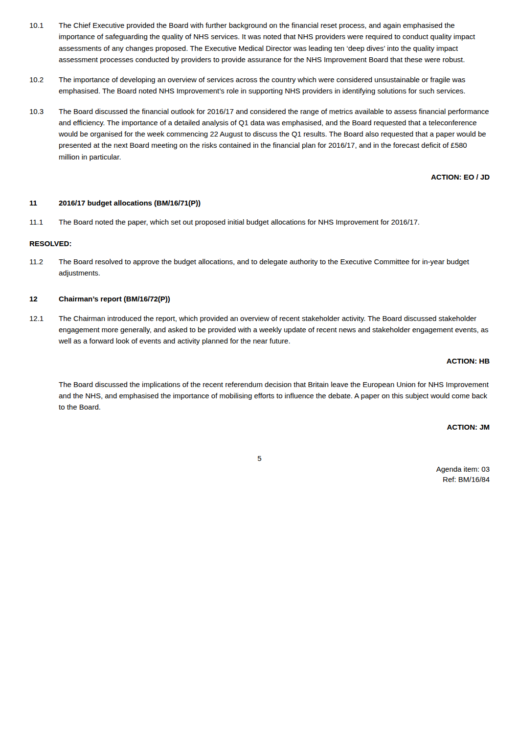10.1
The Chief Executive provided the Board with further background on the financial reset process, and again emphasised the importance of safeguarding the quality of NHS services. It was noted that NHS providers were required to conduct quality impact assessments of any changes proposed. The Executive Medical Director was leading ten ‘deep dives’ into the quality impact assessment processes conducted by providers to provide assurance for the NHS Improvement Board that these were robust.
10.2
The importance of developing an overview of services across the country which were considered unsustainable or fragile was emphasised. The Board noted NHS Improvement’s role in supporting NHS providers in identifying solutions for such services.
10.3
The Board discussed the financial outlook for 2016/17 and considered the range of metrics available to assess financial performance and efficiency. The importance of a detailed analysis of Q1 data was emphasised, and the Board requested that a teleconference would be organised for the week commencing 22 August to discuss the Q1 results. The Board also requested that a paper would be presented at the next Board meeting on the risks contained in the financial plan for 2016/17, and in the forecast deficit of £580 million in particular.
ACTION: EO / JD
11
2016/17 budget allocations (BM/16/71(P))
11.1
The Board noted the paper, which set out proposed initial budget allocations for NHS Improvement for 2016/17.
RESOLVED:
11.2
The Board resolved to approve the budget allocations, and to delegate authority to the Executive Committee for in-year budget adjustments.
12
Chairman’s report (BM/16/72(P))
12.1
The Chairman introduced the report, which provided an overview of recent stakeholder activity. The Board discussed stakeholder engagement more generally, and asked to be provided with a weekly update of recent news and stakeholder engagement events, as well as a forward look of events and activity planned for the near future.
ACTION: HB
The Board discussed the implications of the recent referendum decision that Britain leave the European Union for NHS Improvement and the NHS, and emphasised the importance of mobilising efforts to influence the debate. A paper on this subject would come back to the Board.
ACTION: JM
5
Agenda item: 03
Ref: BM/16/84